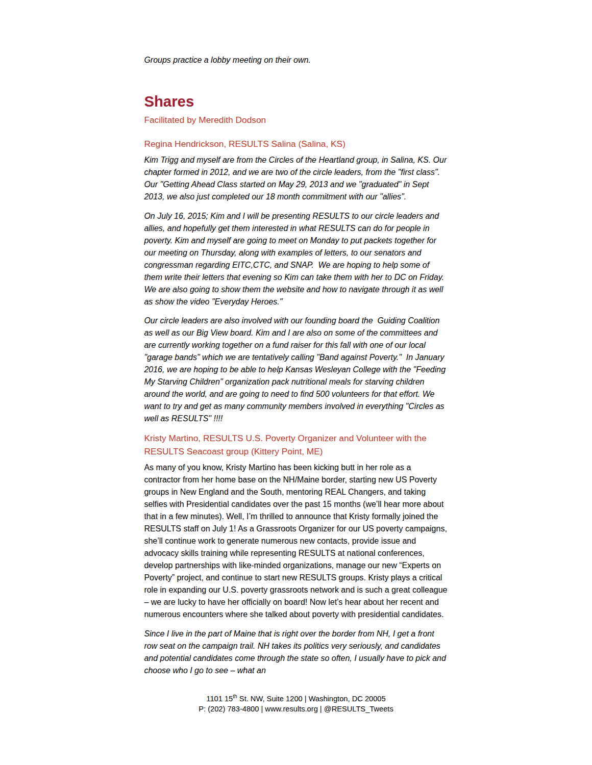Groups practice a lobby meeting on their own.
Shares
Facilitated by Meredith Dodson
Regina Hendrickson, RESULTS Salina (Salina, KS)
Kim Trigg and myself are from the Circles of the Heartland group, in Salina, KS. Our chapter formed in 2012, and we are two of the circle leaders, from the "first class". Our "Getting Ahead Class started on May 29, 2013 and we "graduated" in Sept 2013, we also just completed our 18 month commitment with our "allies".
On July 16, 2015; Kim and I will be presenting RESULTS to our circle leaders and allies, and hopefully get them interested in what RESULTS can do for people in poverty. Kim and myself are going to meet on Monday to put packets together for our meeting on Thursday, along with examples of letters, to our senators and congressman regarding EITC,CTC, and SNAP. We are hoping to help some of them write their letters that evening so Kim can take them with her to DC on Friday. We are also going to show them the website and how to navigate through it as well as show the video "Everyday Heroes."
Our circle leaders are also involved with our founding board the Guiding Coalition as well as our Big View board. Kim and I are also on some of the committees and are currently working together on a fund raiser for this fall with one of our local "garage bands" which we are tentatively calling "Band against Poverty." In January 2016, we are hoping to be able to help Kansas Wesleyan College with the "Feeding My Starving Children" organization pack nutritional meals for starving children around the world, and are going to need to find 500 volunteers for that effort. We want to try and get as many community members involved in everything "Circles as well as RESULTS" !!!!
Kristy Martino, RESULTS U.S. Poverty Organizer and Volunteer with the RESULTS Seacoast group (Kittery Point, ME)
As many of you know, Kristy Martino has been kicking butt in her role as a contractor from her home base on the NH/Maine border, starting new US Poverty groups in New England and the South, mentoring REAL Changers, and taking selfies with Presidential candidates over the past 15 months (we’ll hear more about that in a few minutes). Well, I’m thrilled to announce that Kristy formally joined the RESULTS staff on July 1! As a Grassroots Organizer for our US poverty campaigns, she’ll continue work to generate numerous new contacts, provide issue and advocacy skills training while representing RESULTS at national conferences, develop partnerships with like-minded organizations, manage our new “Experts on Poverty” project, and continue to start new RESULTS groups. Kristy plays a critical role in expanding our U.S. poverty grassroots network and is such a great colleague – we are lucky to have her officially on board! Now let’s hear about her recent and numerous encounters where she talked about poverty with presidential candidates.
Since I live in the part of Maine that is right over the border from NH, I get a front row seat on the campaign trail. NH takes its politics very seriously, and candidates and potential candidates come through the state so often, I usually have to pick and choose who I go to see – what an
1101 15th St. NW, Suite 1200 | Washington, DC 20005
P: (202) 783-4800 | www.results.org | @RESULTS_Tweets